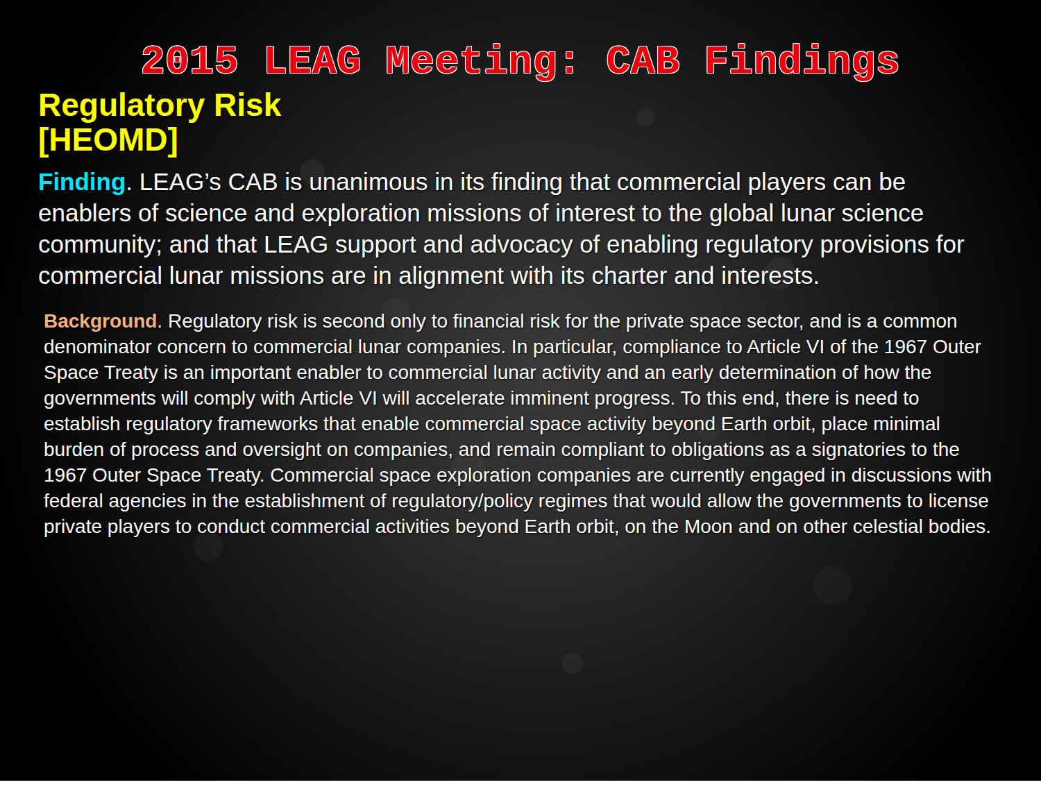2015 LEAG Meeting: CAB Findings
Regulatory Risk
[HEOMD]
Finding. LEAG’s CAB is unanimous in its finding that commercial players can be enablers of science and exploration missions of interest to the global lunar science community; and that LEAG support and advocacy of enabling regulatory provisions for commercial lunar missions are in alignment with its charter and interests.
Background. Regulatory risk is second only to financial risk for the private space sector, and is a common denominator concern to commercial lunar companies. In particular, compliance to Article VI of the 1967 Outer Space Treaty is an important enabler to commercial lunar activity and an early determination of how the governments will comply with Article VI will accelerate imminent progress. To this end, there is need to establish regulatory frameworks that enable commercial space activity beyond Earth orbit, place minimal burden of process and oversight on companies, and remain compliant to obligations as a signatories to the 1967 Outer Space Treaty. Commercial space exploration companies are currently engaged in discussions with federal agencies in the establishment of regulatory/policy regimes that would allow the governments to license private players to conduct commercial activities beyond Earth orbit, on the Moon and on other celestial bodies.